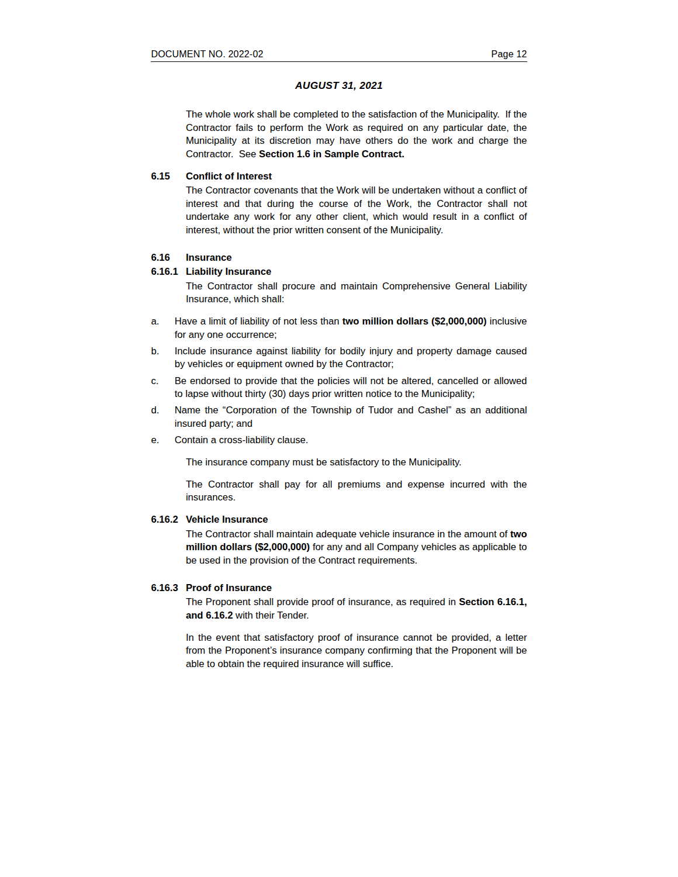DOCUMENT NO. 2022-02
Page 12
AUGUST 31, 2021
The whole work shall be completed to the satisfaction of the Municipality. If the Contractor fails to perform the Work as required on any particular date, the Municipality at its discretion may have others do the work and charge the Contractor. See Section 1.6 in Sample Contract.
6.15
Conflict of Interest
The Contractor covenants that the Work will be undertaken without a conflict of interest and that during the course of the Work, the Contractor shall not undertake any work for any other client, which would result in a conflict of interest, without the prior written consent of the Municipality.
6.16
Insurance
6.16.1
Liability Insurance
The Contractor shall procure and maintain Comprehensive General Liability Insurance, which shall:
a. Have a limit of liability of not less than two million dollars ($2,000,000) inclusive for any one occurrence;
b. Include insurance against liability for bodily injury and property damage caused by vehicles or equipment owned by the Contractor;
c. Be endorsed to provide that the policies will not be altered, cancelled or allowed to lapse without thirty (30) days prior written notice to the Municipality;
d. Name the “Corporation of the Township of Tudor and Cashel” as an additional insured party; and
e. Contain a cross-liability clause.
The insurance company must be satisfactory to the Municipality.
The Contractor shall pay for all premiums and expense incurred with the insurances.
6.16.2
Vehicle Insurance
The Contractor shall maintain adequate vehicle insurance in the amount of two million dollars ($2,000,000) for any and all Company vehicles as applicable to be used in the provision of the Contract requirements.
6.16.3
Proof of Insurance
The Proponent shall provide proof of insurance, as required in Section 6.16.1, and 6.16.2 with their Tender.
In the event that satisfactory proof of insurance cannot be provided, a letter from the Proponent’s insurance company confirming that the Proponent will be able to obtain the required insurance will suffice.